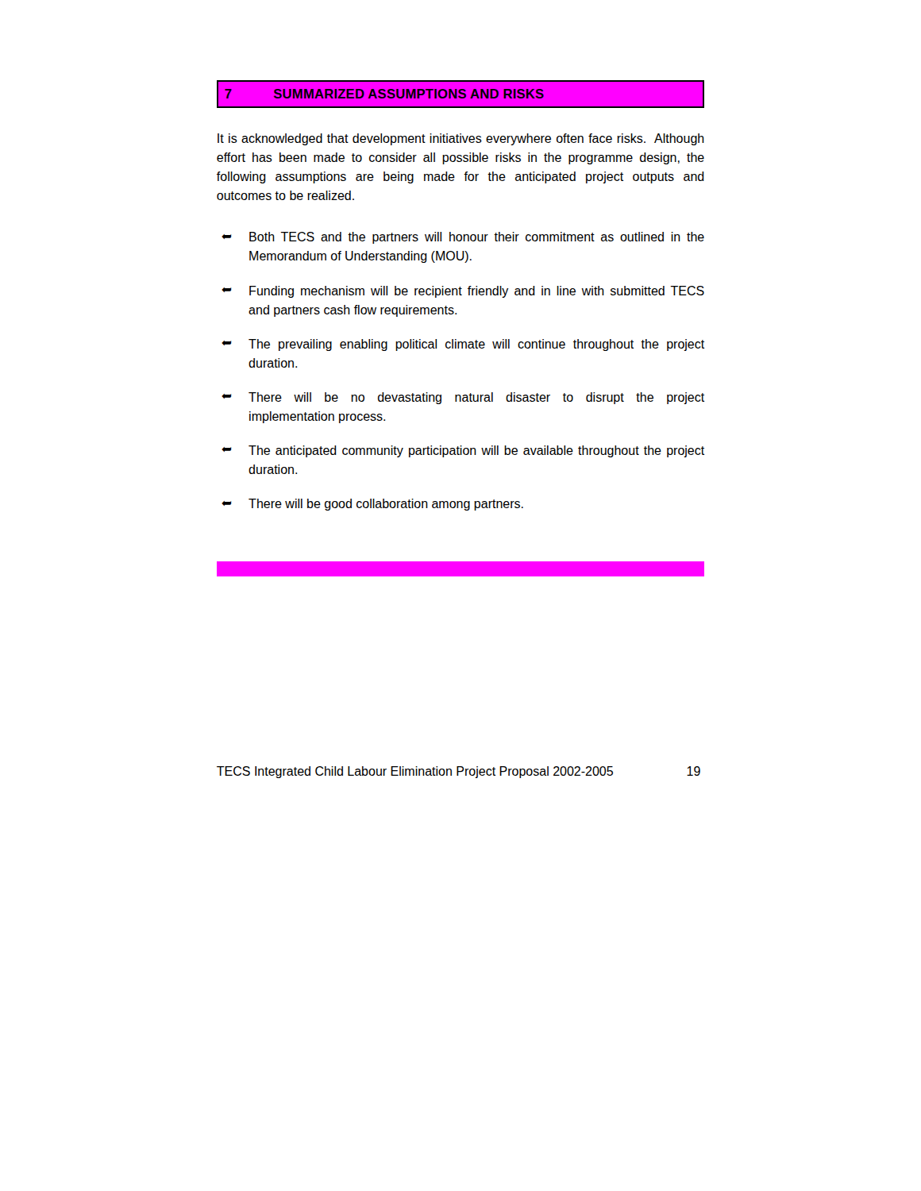7 SUMMARIZED ASSUMPTIONS AND RISKS
It is acknowledged that development initiatives everywhere often face risks. Although effort has been made to consider all possible risks in the programme design, the following assumptions are being made for the anticipated project outputs and outcomes to be realized.
Both TECS and the partners will honour their commitment as outlined in the Memorandum of Understanding (MOU).
Funding mechanism will be recipient friendly and in line with submitted TECS and partners cash flow requirements.
The prevailing enabling political climate will continue throughout the project duration.
There will be no devastating natural disaster to disrupt the project implementation process.
The anticipated community participation will be available throughout the project duration.
There will be good collaboration among partners.
TECS Integrated Child Labour Elimination Project Proposal 2002-2005 19